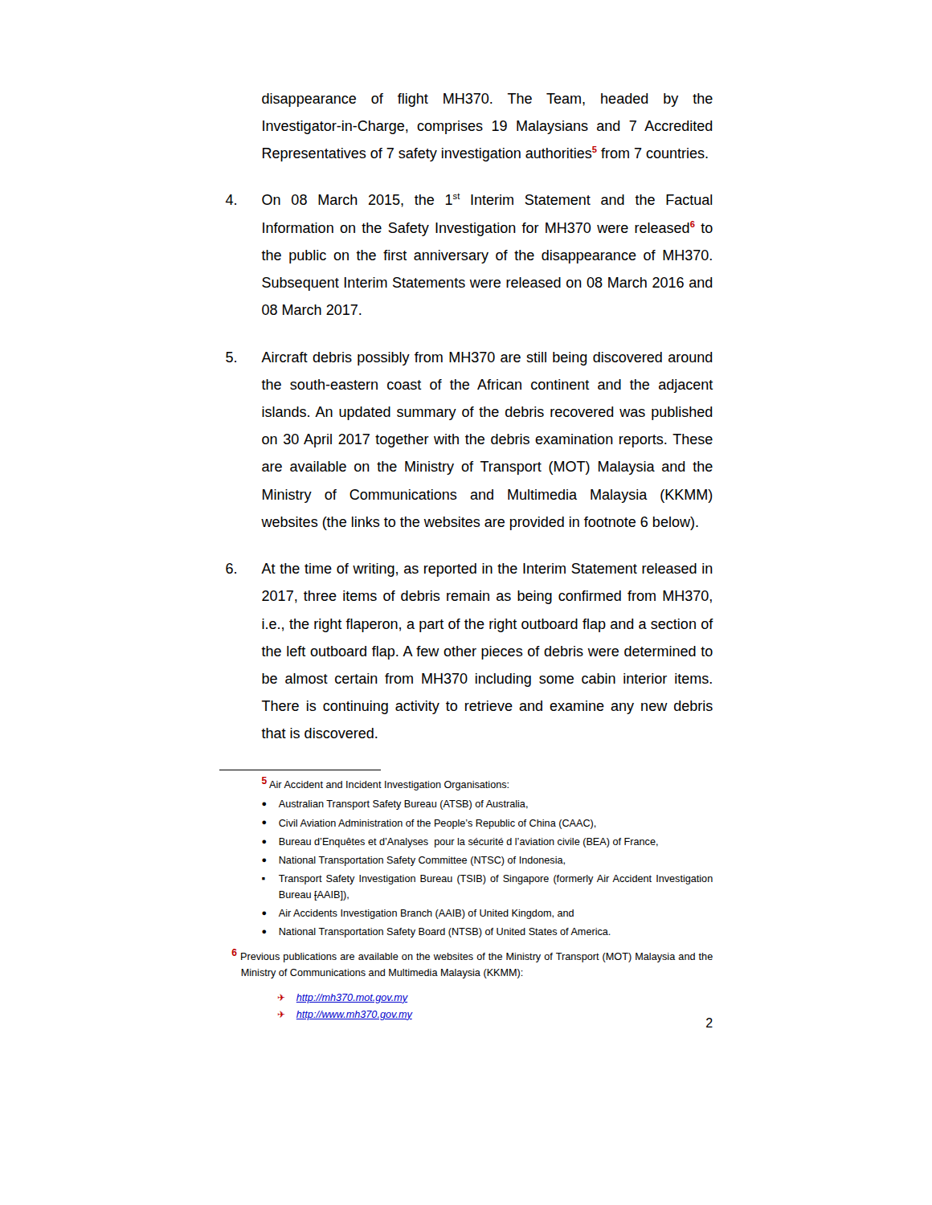disappearance of flight MH370. The Team, headed by the Investigator-in-Charge, comprises 19 Malaysians and 7 Accredited Representatives of 7 safety investigation authorities5 from 7 countries.
4. On 08 March 2015, the 1st Interim Statement and the Factual Information on the Safety Investigation for MH370 were released6 to the public on the first anniversary of the disappearance of MH370. Subsequent Interim Statements were released on 08 March 2016 and 08 March 2017.
5. Aircraft debris possibly from MH370 are still being discovered around the south-eastern coast of the African continent and the adjacent islands. An updated summary of the debris recovered was published on 30 April 2017 together with the debris examination reports. These are available on the Ministry of Transport (MOT) Malaysia and the Ministry of Communications and Multimedia Malaysia (KKMM) websites (the links to the websites are provided in footnote 6 below).
6. At the time of writing, as reported in the Interim Statement released in 2017, three items of debris remain as being confirmed from MH370, i.e., the right flaperon, a part of the right outboard flap and a section of the left outboard flap. A few other pieces of debris were determined to be almost certain from MH370 including some cabin interior items. There is continuing activity to retrieve and examine any new debris that is discovered.
5 Air Accident and Incident Investigation Organisations:
Australian Transport Safety Bureau (ATSB) of Australia,
Civil Aviation Administration of the People’s Republic of China (CAAC),
Bureau d’Enquêtes et d’Analyses pour la sécurité d l’aviation civile (BEA) of France,
National Transportation Safety Committee (NTSC) of Indonesia,
Transport Safety Investigation Bureau (TSIB) of Singapore (formerly Air Accident Investigation Bureau [AAIB]),
Air Accidents Investigation Branch (AAIB) of United Kingdom, and
National Transportation Safety Board (NTSB) of United States of America.
6 Previous publications are available on the websites of the Ministry of Transport (MOT) Malaysia and the Ministry of Communications and Multimedia Malaysia (KKMM):
http://mh370.mot.gov.my
http://www.mh370.gov.my
2